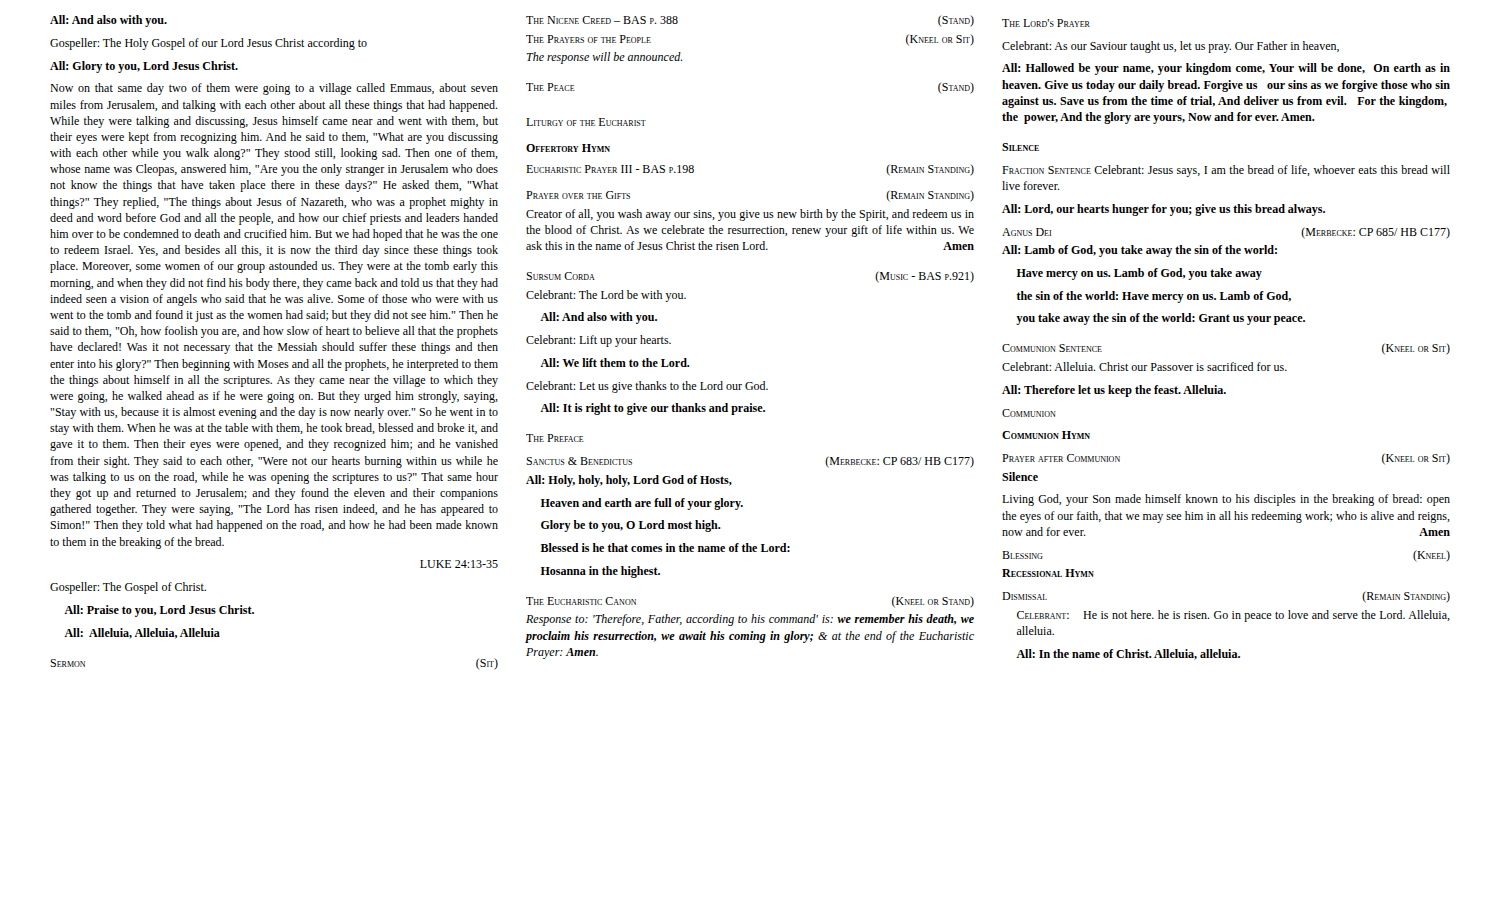All: And also with you.
Gospeller: The Holy Gospel of our Lord Jesus Christ according to
All: Glory to you, Lord Jesus Christ.
Now on that same day two of them were going to a village called Emmaus, about seven miles from Jerusalem, and talking with each other about all these things that had happened. While they were talking and discussing, Jesus himself came near and went with them, but their eyes were kept from recognizing him. And he said to them, "What are you discussing with each other while you walk along?" They stood still, looking sad. Then one of them, whose name was Cleopas, answered him, "Are you the only stranger in Jerusalem who does not know the things that have taken place there in these days?" He asked them, "What things?" They replied, "The things about Jesus of Nazareth, who was a prophet mighty in deed and word before God and all the people, and how our chief priests and leaders handed him over to be condemned to death and crucified him. But we had hoped that he was the one to redeem Israel. Yes, and besides all this, it is now the third day since these things took place. Moreover, some women of our group astounded us. They were at the tomb early this morning, and when they did not find his body there, they came back and told us that they had indeed seen a vision of angels who said that he was alive. Some of those who were with us went to the tomb and found it just as the women had said; but they did not see him." Then he said to them, "Oh, how foolish you are, and how slow of heart to believe all that the prophets have declared! Was it not necessary that the Messiah should suffer these things and then enter into his glory?" Then beginning with Moses and all the prophets, he interpreted to them the things about himself in all the scriptures. As they came near the village to which they were going, he walked ahead as if he were going on. But they urged him strongly, saying, "Stay with us, because it is almost evening and the day is now nearly over." So he went in to stay with them. When he was at the table with them, he took bread, blessed and broke it, and gave it to them. Then their eyes were opened, and they recognized him; and he vanished from their sight. They said to each other, "Were not our hearts burning within us while he was talking to us on the road, while he was opening the scriptures to us?" That same hour they got up and returned to Jerusalem; and they found the eleven and their companions gathered together. They were saying, "The Lord has risen indeed, and he has appeared to Simon!" Then they told what had happened on the road, and how he had been made known to them in the breaking of the bread.
LUKE 24:13-35
Gospeller: The Gospel of Christ.
All: Praise to you, Lord Jesus Christ.
All: Alleluia, Alleluia, Alleluia
Sermon(Sit)
The Nicene Creed – BAS p. 388(Stand)
The Prayers of the People(Kneel or Sit)
The response will be announced.
The Peace(Stand)
Liturgy of the Eucharist
Offertory Hymn
Eucharistic Prayer III - BAS p. 198(Remain Standing)
Prayer over the Gifts(Remain Standing)
Creator of all, you wash away our sins, you give us new birth by the Spirit, and redeem us in the blood of Christ. As we celebrate the resurrection, renew your gift of life within us. We ask this in the name of Jesus Christ the risen Lord. Amen
Sursum Corda(Music - BAS p. 921)
Celebrant: The Lord be with you.
All: And also with you.
Celebrant: Lift up your hearts.
All: We lift them to the Lord.
Celebrant: Let us give thanks to the Lord our God.
All: It is right to give our thanks and praise.
The Preface
Sanctus & Benedictus(Merbecke: CP 683/ HB C177)
All: Holy, holy, holy, Lord God of Hosts,
Heaven and earth are full of your glory.
Glory be to you, O Lord most high.
Blessed is he that comes in the name of the Lord:
Hosanna in the highest.
The Eucharistic Canon(Kneel or Stand)
Response to: 'Therefore, Father, according to his command' is: we remember his death, we proclaim his resurrection, we await his coming in glory; & at the end of the Eucharistic Prayer: Amen.
The Lord's Prayer
Celebrant: As our Saviour taught us, let us pray. Our Father in heaven,
All: Hallowed be your name, your kingdom come, Your will be done, On earth as in heaven. Give us today our daily bread. Forgive us our sins as we forgive those who sin against us. Save us from the time of trial, And deliver us from evil. For the kingdom, the power, And the glory are yours, Now and for ever. Amen.
Silence
Fraction Sentence Celebrant: Jesus says, I am the bread of life, whoever eats this bread will live forever.
All: Lord, our hearts hunger for you; give us this bread always.
Agnus Dei(Merbecke: CP 685/ HB C177)
All: Lamb of God, you take away the sin of the world:
Have mercy on us. Lamb of God, you take away
the sin of the world: Have mercy on us. Lamb of God,
you take away the sin of the world: Grant us your peace.
Communion Sentence(Kneel or Sit)
Celebrant: Alleluia. Christ our Passover is sacrificed for us.
All: Therefore let us keep the feast. Alleluia.
Communion
Communion Hymn
Prayer after Communion(Kneel or Sit)
Silence
Living God, your Son made himself known to his disciples in the breaking of bread: open the eyes of our faith, that we may see him in all his redeeming work; who is alive and reigns, now and for ever. Amen
Blessing(Kneel)
Recessional Hymn
Dismissal(Remain Standing)
Celebrant: He is not here. he is risen. Go in peace to love and serve the Lord. Alleluia, alleluia.
All: In the name of Christ. Alleluia, alleluia.